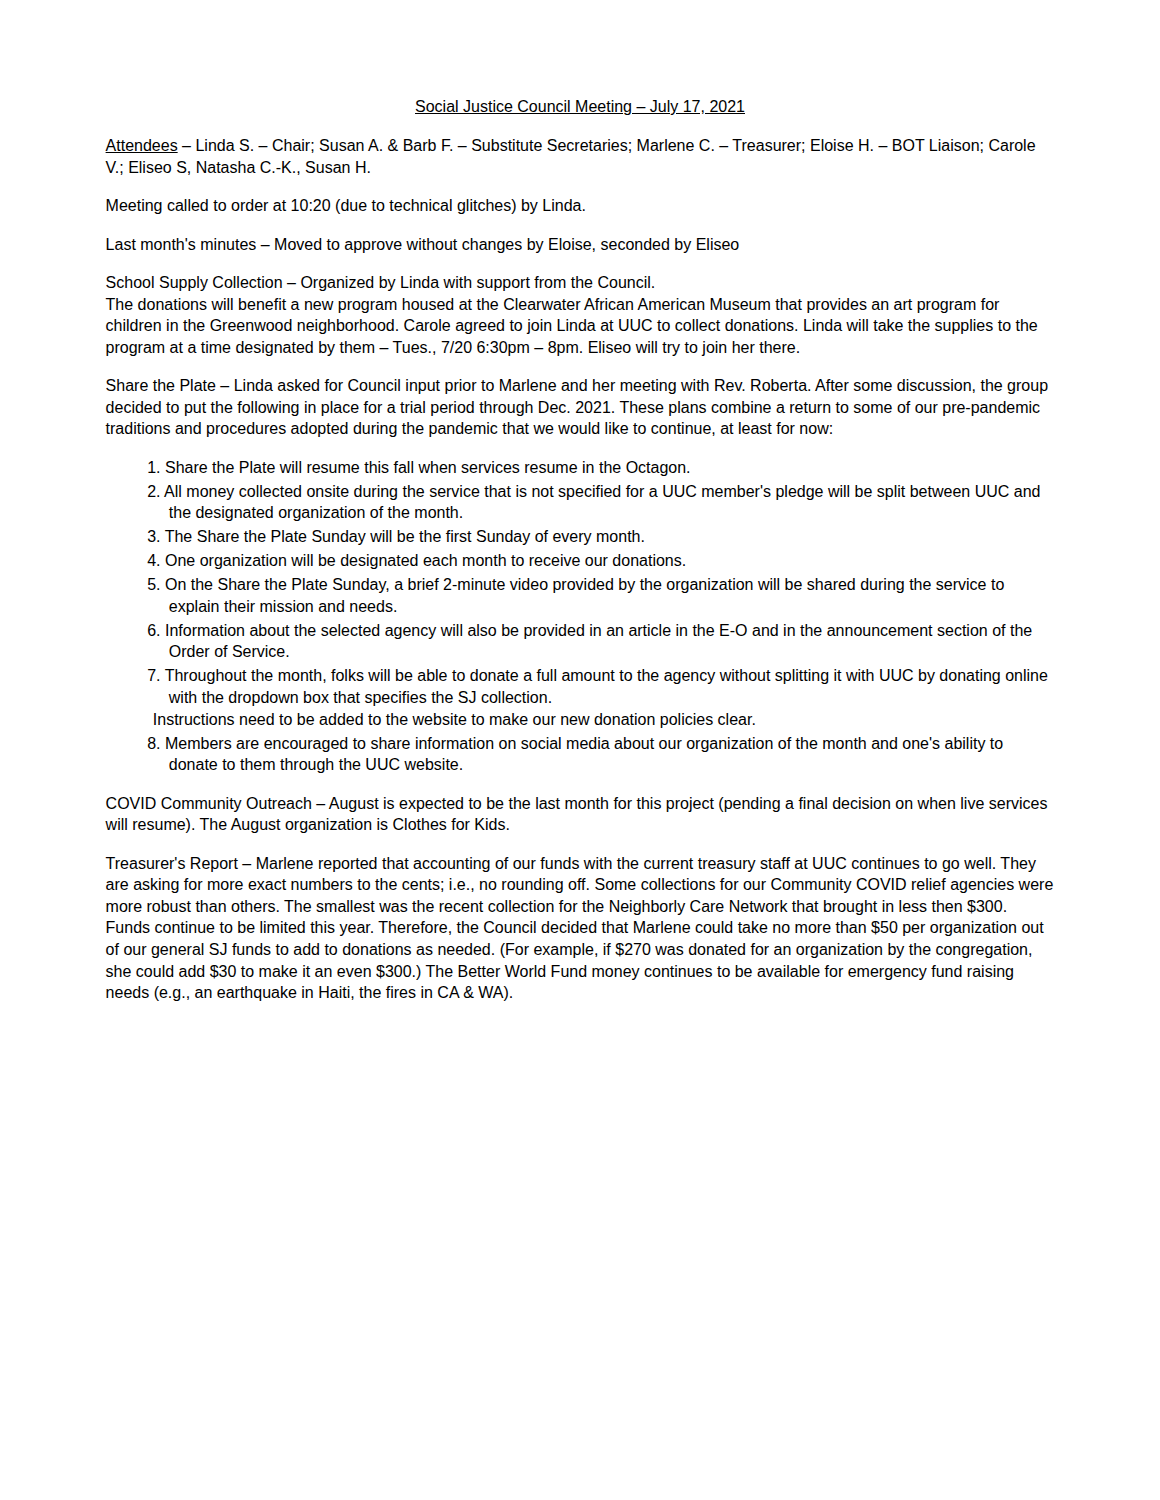Social Justice Council Meeting – July 17, 2021
Attendees – Linda S. – Chair; Susan A. & Barb F. – Substitute Secretaries; Marlene C. – Treasurer; Eloise H. – BOT Liaison; Carole V.; Eliseo S, Natasha C.-K., Susan H.
Meeting called to order at 10:20 (due to technical glitches) by Linda.
Last month's minutes – Moved to approve without changes by Eloise, seconded by Eliseo
School Supply Collection – Organized by Linda with support from the Council.
The donations will benefit a new program housed at the Clearwater African American Museum that provides an art program for children in the Greenwood neighborhood. Carole agreed to join Linda at UUC to collect donations. Linda will take the supplies to the program at a time designated by them – Tues., 7/20 6:30pm – 8pm. Eliseo will try to join her there.
Share the Plate – Linda asked for Council input prior to Marlene and her meeting with Rev. Roberta. After some discussion, the group decided to put the following in place for a trial period through Dec. 2021. These plans combine a return to some of our pre-pandemic traditions and procedures adopted during the pandemic that we would like to continue, at least for now:
1. Share the Plate will resume this fall when services resume in the Octagon.
2. All money collected onsite during the service that is not specified for a UUC member's pledge will be split between UUC and the designated organization of the month.
3. The Share the Plate Sunday will be the first Sunday of every month.
4. One organization will be designated each month to receive our donations.
5. On the Share the Plate Sunday, a brief 2-minute video provided by the organization will be shared during the service to explain their mission and needs.
6. Information about the selected agency will also be provided in an article in the E-O and in the announcement section of the Order of Service.
7. Throughout the month, folks will be able to donate a full amount to the agency without splitting it with UUC by donating online with the dropdown box that specifies the SJ collection.Instructions need to be added to the website to make our new donation policies clear.
8. Members are encouraged to share information on social media about our organization of the month and one's ability to donate to them through the UUC website.
COVID Community Outreach – August is expected to be the last month for this project (pending a final decision on when live services will resume). The August organization is Clothes for Kids.
Treasurer's Report – Marlene reported that accounting of our funds with the current treasury staff at UUC continues to go well. They are asking for more exact numbers to the cents; i.e., no rounding off. Some collections for our Community COVID relief agencies were more robust than others. The smallest was the recent collection for the Neighborly Care Network that brought in less then $300.
Funds continue to be limited this year. Therefore, the Council decided that Marlene could take no more than $50 per organization out of our general SJ funds to add to donations as needed. (For example, if $270 was donated for an organization by the congregation, she could add $30 to make it an even $300.) The Better World Fund money continues to be available for emergency fund raising needs (e.g., an earthquake in Haiti, the fires in CA & WA).